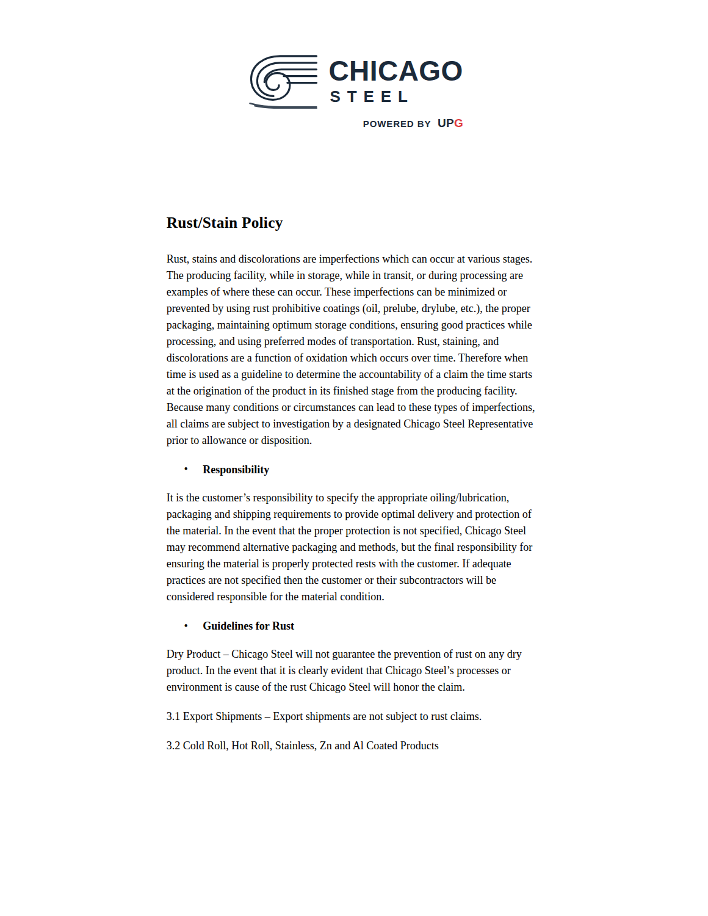CHICAGO
STEEL
POWERED BY UPG
Rust/Stain Policy
Rust, stains and discolorations are imperfections which can occur at various stages. The producing facility, while in storage, while in transit, or during processing are examples of where these can occur. These imperfections can be minimized or prevented by using rust prohibitive coatings (oil, prelube, drylube, etc.), the proper packaging, maintaining optimum storage conditions, ensuring good practices while processing, and using preferred modes of transportation. Rust, staining, and discolorations are a function of oxidation which occurs over time. Therefore when time is used as a guideline to determine the accountability of a claim the time starts at the origination of the product in its finished stage from the producing facility. Because many conditions or circumstances can lead to these types of imperfections, all claims are subject to investigation by a designated Chicago Steel Representative prior to allowance or disposition.
Responsibility
It is the customer’s responsibility to specify the appropriate oiling/lubrication, packaging and shipping requirements to provide optimal delivery and protection of the material. In the event that the proper protection is not specified, Chicago Steel may recommend alternative packaging and methods, but the final responsibility for ensuring the material is properly protected rests with the customer. If adequate practices are not specified then the customer or their subcontractors will be considered responsible for the material condition.
Guidelines for Rust
Dry Product – Chicago Steel will not guarantee the prevention of rust on any dry product. In the event that it is clearly evident that Chicago Steel’s processes or environment is cause of the rust Chicago Steel will honor the claim.
3.1 Export Shipments – Export shipments are not subject to rust claims.
3.2 Cold Roll, Hot Roll, Stainless, Zn and Al Coated Products